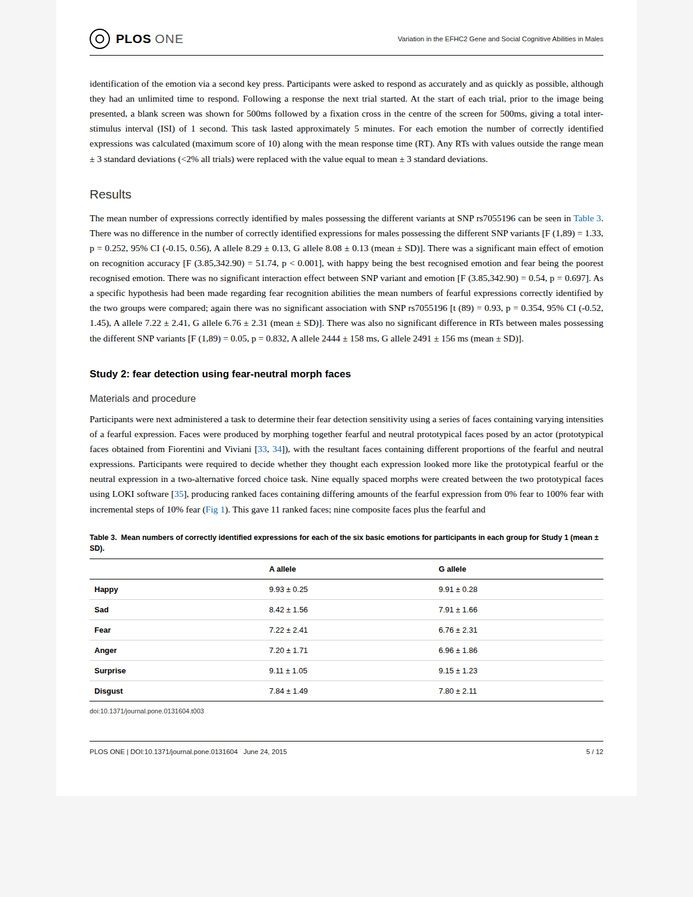PLOSONE
Variation in the EFHC2 Gene and Social Cognitive Abilities in Males
identification of the emotion via a second key press. Participants were asked to respond as accurately and as quickly as possible, although they had an unlimited time to respond. Following a response the next trial started. At the start of each trial, prior to the image being presented, a blank screen was shown for 500ms followed by a fixation cross in the centre of the screen for 500ms, giving a total inter-stimulus interval (ISI) of 1 second. This task lasted approximately 5 minutes. For each emotion the number of correctly identified expressions was calculated (maximum score of 10) along with the mean response time (RT). Any RTs with values outside the range mean ± 3 standard deviations (<2% all trials) were replaced with the value equal to mean ± 3 standard deviations.
Results
The mean number of expressions correctly identified by males possessing the different variants at SNP rs7055196 can be seen in Table 3. There was no difference in the number of correctly identified expressions for males possessing the different SNP variants [F (1,89) = 1.33, p = 0.252, 95% CI (-0.15, 0.56), A allele 8.29 ± 0.13, G allele 8.08 ± 0.13 (mean ± SD)]. There was a significant main effect of emotion on recognition accuracy [F (3.85,342.90) = 51.74, p < 0.001], with happy being the best recognised emotion and fear being the poorest recognised emotion. There was no significant interaction effect between SNP variant and emotion [F (3.85,342.90) = 0.54, p = 0.697]. As a specific hypothesis had been made regarding fear recognition abilities the mean numbers of fearful expressions correctly identified by the two groups were compared; again there was no significant association with SNP rs7055196 [t (89) = 0.93, p = 0.354, 95% CI (-0.52, 1.45), A allele 7.22 ± 2.41, G allele 6.76 ± 2.31 (mean ± SD)]. There was also no significant difference in RTs between males possessing the different SNP variants [F (1,89) = 0.05, p = 0.832, A allele 2444 ± 158 ms, G allele 2491 ± 156 ms (mean ± SD)].
Study 2: fear detection using fear-neutral morph faces
Materials and procedure
Participants were next administered a task to determine their fear detection sensitivity using a series of faces containing varying intensities of a fearful expression. Faces were produced by morphing together fearful and neutral prototypical faces posed by an actor (prototypical faces obtained from Fiorentini and Viviani [33, 34]), with the resultant faces containing different proportions of the fearful and neutral expressions. Participants were required to decide whether they thought each expression looked more like the prototypical fearful or the neutral expression in a two-alternative forced choice task. Nine equally spaced morphs were created between the two prototypical faces using LOKI software [35], producing ranked faces containing differing amounts of the fearful expression from 0% fear to 100% fear with incremental steps of 10% fear (Fig 1). This gave 11 ranked faces; nine composite faces plus the fearful and
Table 3. Mean numbers of correctly identified expressions for each of the six basic emotions for participants in each group for Study 1 (mean ± SD).
| | A allele | G allele |
| --- | --- | --- |
| Happy | 9.93 ± 0.25 | 9.91 ± 0.28 |
| Sad | 8.42 ± 1.56 | 7.91 ± 1.66 |
| Fear | 7.22 ± 2.41 | 6.76 ± 2.31 |
| Anger | 7.20 ± 1.71 | 6.96 ± 1.86 |
| Surprise | 9.11 ± 1.05 | 9.15 ± 1.23 |
| Disgust | 7.84 ± 1.49 | 7.80 ± 2.11 |
doi:10.1371/journal.pone.0131604.t003
PLOS ONE | DOI:10.1371/journal.pone.0131604 June 24, 2015
5 / 12